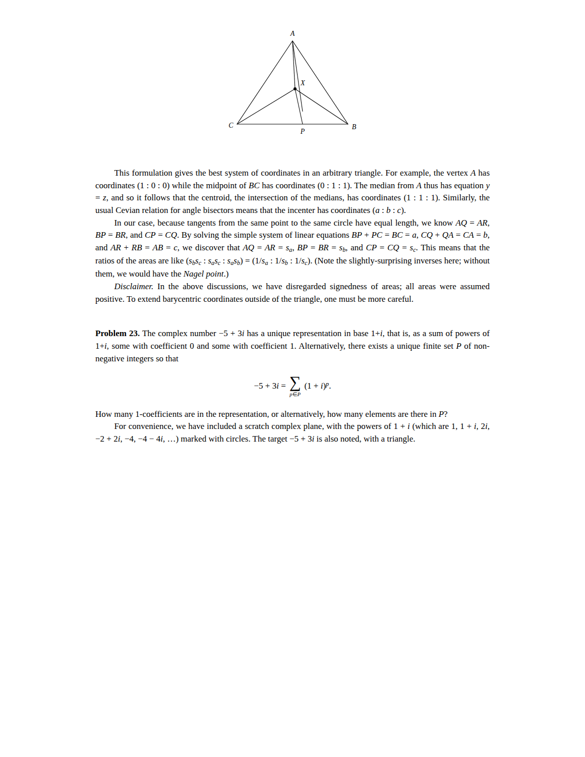A X C P B
This formulation gives the best system of coordinates in an arbitrary triangle. For example, the vertex A has coordinates (1 : 0 : 0) while the midpoint of BC has coordinates (0 : 1 : 1). The median from A thus has equation y = z, and so it follows that the centroid, the intersection of the medians, has coordinates (1 : 1 : 1). Similarly, the usual Cevian relation for angle bisectors means that the incenter has coordinates (a : b : c).
In our case, because tangents from the same point to the same circle have equal length, we know AQ = AR, BP = BR, and CP = CQ. By solving the simple system of linear equations BP + PC = BC = a, CQ + QA = CA = b, and AR + RB = AB = c, we discover that AQ = AR = sa, BP = BR = sb, and CP = CQ = sc. This means that the ratios of the areas are like (sbsc : sasc : sasb) = (1/sa : 1/sb : 1/sc). (Note the slightly-surprising inverses here; without them, we would have the Nagel point.)
Disclaimer. In the above discussions, we have disregarded signedness of areas; all areas were assumed positive. To extend barycentric coordinates outside of the triangle, one must be more careful.
Problem 23. The complex number −5 + 3i has a unique representation in base 1+i, that is, as a sum of powers of 1+i, some with coefficient 0 and some with coefficient 1. Alternatively, there exists a unique finite set P of non-negative integers so that
−5 + 3i = ∑
p∈P (1 + i)p.
How many 1-coefficients are in the representation, or alternatively, how many elements are there in P?
For convenience, we have included a scratch complex plane, with the powers of 1 + i (which are 1, 1 + i, 2i, −2 + 2i, −4, −4 − 4i, …) marked with circles. The target −5 + 3i is also noted, with a triangle.